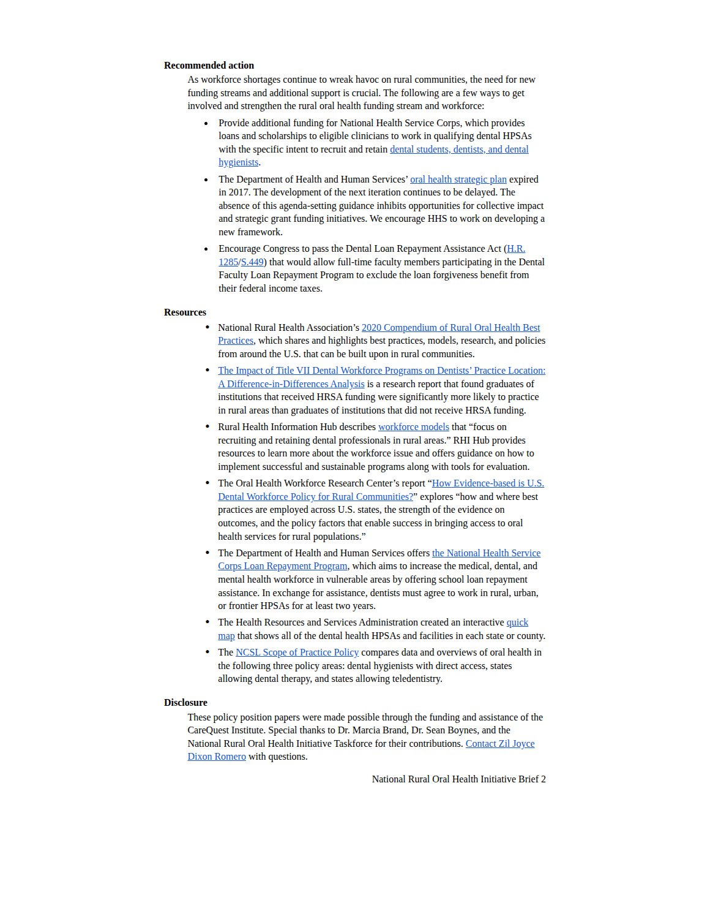Recommended action
As workforce shortages continue to wreak havoc on rural communities, the need for new funding streams and additional support is crucial. The following are a few ways to get involved and strengthen the rural oral health funding stream and workforce:
Provide additional funding for National Health Service Corps, which provides loans and scholarships to eligible clinicians to work in qualifying dental HPSAs with the specific intent to recruit and retain dental students, dentists, and dental hygienists.
The Department of Health and Human Services’ oral health strategic plan expired in 2017. The development of the next iteration continues to be delayed. The absence of this agenda-setting guidance inhibits opportunities for collective impact and strategic grant funding initiatives. We encourage HHS to work on developing a new framework.
Encourage Congress to pass the Dental Loan Repayment Assistance Act (H.R. 1285/S.449) that would allow full-time faculty members participating in the Dental Faculty Loan Repayment Program to exclude the loan forgiveness benefit from their federal income taxes.
Resources
National Rural Health Association’s 2020 Compendium of Rural Oral Health Best Practices, which shares and highlights best practices, models, research, and policies from around the U.S. that can be built upon in rural communities.
The Impact of Title VII Dental Workforce Programs on Dentists’ Practice Location: A Difference-in-Differences Analysis is a research report that found graduates of institutions that received HRSA funding were significantly more likely to practice in rural areas than graduates of institutions that did not receive HRSA funding.
Rural Health Information Hub describes workforce models that “focus on recruiting and retaining dental professionals in rural areas.” RHI Hub provides resources to learn more about the workforce issue and offers guidance on how to implement successful and sustainable programs along with tools for evaluation.
The Oral Health Workforce Research Center’s report “How Evidence-based is U.S. Dental Workforce Policy for Rural Communities?” explores “how and where best practices are employed across U.S. states, the strength of the evidence on outcomes, and the policy factors that enable success in bringing access to oral health services for rural populations.”
The Department of Health and Human Services offers the National Health Service Corps Loan Repayment Program, which aims to increase the medical, dental, and mental health workforce in vulnerable areas by offering school loan repayment assistance. In exchange for assistance, dentists must agree to work in rural, urban, or frontier HPSAs for at least two years.
The Health Resources and Services Administration created an interactive quick map that shows all of the dental health HPSAs and facilities in each state or county.
The NCSL Scope of Practice Policy compares data and overviews of oral health in the following three policy areas: dental hygienists with direct access, states allowing dental therapy, and states allowing teledentistry.
Disclosure
These policy position papers were made possible through the funding and assistance of the CareQuest Institute. Special thanks to Dr. Marcia Brand, Dr. Sean Boynes, and the National Rural Oral Health Initiative Taskforce for their contributions. Contact Zil Joyce Dixon Romero with questions.
National Rural Oral Health Initiative Brief 2